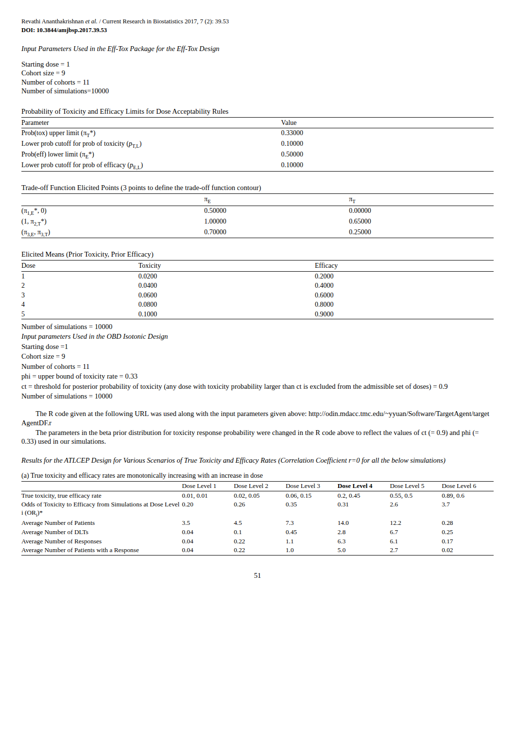Revathi Ananthakrishnan et al. / Current Research in Biostatistics 2017, 7 (2): 39.53
DOI: 10.3844/amjbsp.2017.39.53
Input Parameters Used in the Eff-Tox Package for the Eff-Tox Design
Starting dose = 1
Cohort size = 9
Number of cohorts = 11
Number of simulations=10000
Probability of Toxicity and Efficacy Limits for Dose Acceptability Rules
| Parameter | Value |
| --- | --- |
| Prob(tox) upper limit (π T *) | 0.33000 |
| Lower prob cutoff for prob of toxicity ( p T,L ) | 0.10000 |
| Prob(eff) lower limit (π E *) | 0.50000 |
| Lower prob cutoff for prob of efficacy ( p E,L ) | 0.10000 |
Trade-off Function Elicited Points (3 points to define the trade-off function contour)
| | π E | π T |
| --- | --- | --- |
| (π 1,E *, 0) | 0.50000 | 0.00000 |
| (1, π 2,T *) | 1.00000 | 0.65000 |
| (π 3,E , π 3,T ) | 0.70000 | 0.25000 |
Elicited Means (Prior Toxicity, Prior Efficacy)
| Dose | Toxicity | Efficacy |
| --- | --- | --- |
| 1 | 0.0200 | 0.2000 |
| 2 | 0.0400 | 0.4000 |
| 3 | 0.0600 | 0.6000 |
| 4 | 0.0800 | 0.8000 |
| 5 | 0.1000 | 0.9000 |
Number of simulations = 10000
Input parameters Used in the OBD Isotonic Design
Starting dose =1
Cohort size = 9
Number of cohorts = 11
phi = upper bound of toxicity rate = 0.33
ct = threshold for posterior probability of toxicity (any dose with toxicity probability larger than ct is excluded from the admissible set of doses) = 0.9
Number of simulations = 10000
The R code given at the following URL was used along with the input parameters given above: http://odin.mdacc.tmc.edu/~yyuan/Software/TargetAgent/targetAgentDF.r
The parameters in the beta prior distribution for toxicity response probability were changed in the R code above to reflect the values of ct (= 0.9) and phi (= 0.33) used in our simulations.
Results for the ATLCEP Design for Various Scenarios of True Toxicity and Efficacy Rates (Correlation Coefficient r=0 for all the below simulations)
(a) True toxicity and efficacy rates are monotonically increasing with an increase in dose
| | Dose Level 1 | Dose Level 2 | Dose Level 3 | Dose Level 4 | Dose Level 5 | Dose Level 6 |
| --- | --- | --- | --- | --- | --- | --- |
| True toxicity, true efficacy rate | 0.01, 0.01 | 0.02, 0.05 | 0.06, 0.15 | 0.2, 0.45 | 0.55, 0.5 | 0.89, 0.6 |
| Odds of Toxicity to Efficacy from Simulations at Dose Level i (OR i )* | 0.20 | 0.26 | 0.35 | 0.31 | 2.6 | 3.7 |
| Average Number of Patients | 3.5 | 4.5 | 7.3 | 14.0 | 12.2 | 0.28 |
| Average Number of DLTs | 0.04 | 0.1 | 0.45 | 2.8 | 6.7 | 0.25 |
| Average Number of Responses | 0.04 | 0.22 | 1.1 | 6.3 | 6.1 | 0.17 |
| Average Number of Patients with a Response | 0.04 | 0.22 | 1.0 | 5.0 | 2.7 | 0.02 |
51